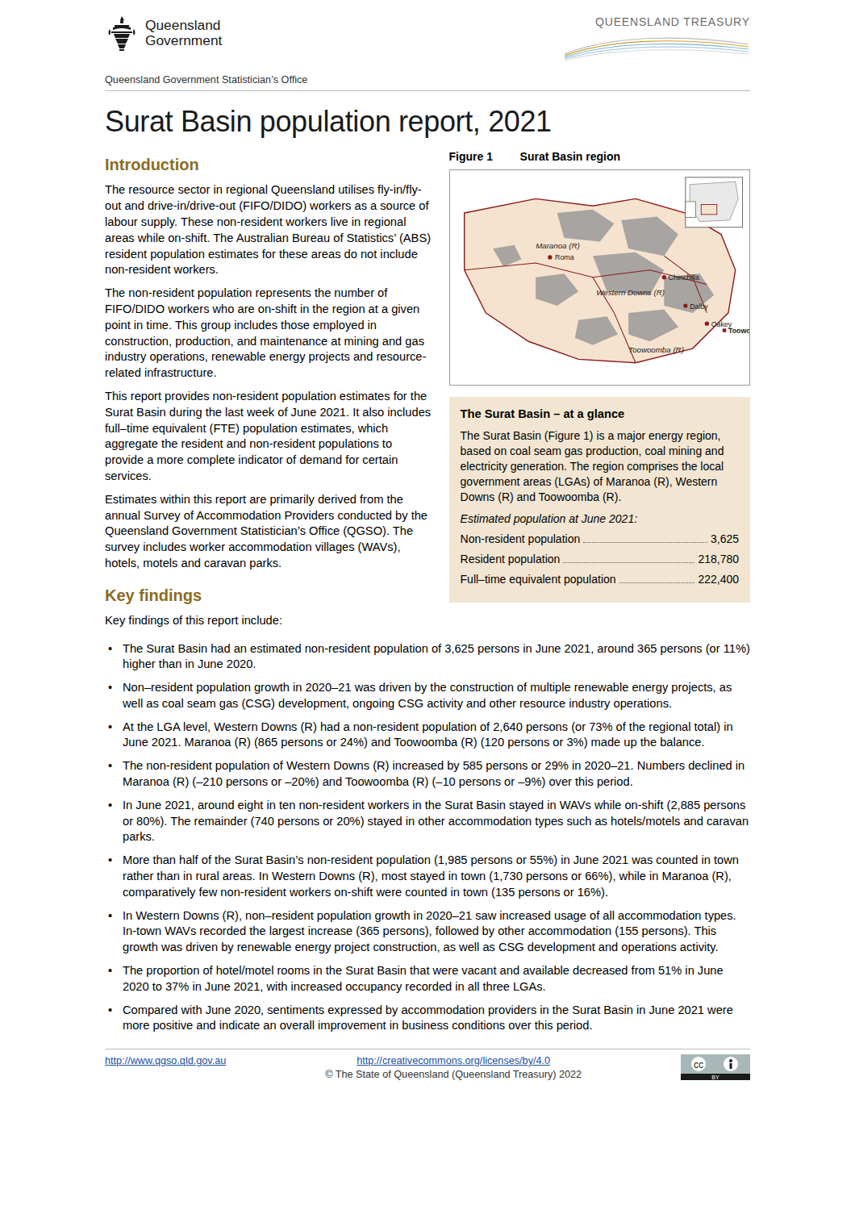Queensland
Government
QUEENSLAND TREASURY
Queensland Government Statistician’s Office
Surat Basin population report, 2021
Introduction
The resource sector in regional Queensland utilises fly-in/fly-out and drive-in/drive-out (FIFO/DIDO) workers as a source of labour supply. These non-resident workers live in regional areas while on-shift. The Australian Bureau of Statistics’ (ABS) resident population estimates for these areas do not include non-resident workers.
The non-resident population represents the number of FIFO/DIDO workers who are on-shift in the region at a given point in time. This group includes those employed in construction, production, and maintenance at mining and gas industry operations, renewable energy projects and resource-related infrastructure.
This report provides non-resident population estimates for the Surat Basin during the last week of June 2021. It also includes full–time equivalent (FTE) population estimates, which aggregate the resident and non-resident populations to provide a more complete indicator of demand for certain services.
Estimates within this report are primarily derived from the annual Survey of Accommodation Providers conducted by the Queensland Government Statistician’s Office (QGSO). The survey includes worker accommodation villages (WAVs), hotels, motels and caravan parks.
Key findings
Key findings of this report include:
Figure 1 Surat Basin region
Maranoa (R) Roma Western Downs (R) Chinchilla Dalby Toowoomba (R) Oakey Toowoomba
The Surat Basin – at a glance
The Surat Basin (Figure 1) is a major energy region, based on coal seam gas production, coal mining and electricity generation. The region comprises the local government areas (LGAs) of Maranoa (R), Western Downs (R) and Toowoomba (R).
Estimated population at June 2021:
Non-resident population 3,625
Resident population 218,780
Full–time equivalent population 222,400
The Surat Basin had an estimated non-resident population of 3,625 persons in June 2021, around 365 persons (or 11%) higher than in June 2020.
Non–resident population growth in 2020–21 was driven by the construction of multiple renewable energy projects, as well as coal seam gas (CSG) development, ongoing CSG activity and other resource industry operations.
At the LGA level, Western Downs (R) had a non-resident population of 2,640 persons (or 73% of the regional total) in June 2021. Maranoa (R) (865 persons or 24%) and Toowoomba (R) (120 persons or 3%) made up the balance.
The non-resident population of Western Downs (R) increased by 585 persons or 29% in 2020–21. Numbers declined in Maranoa (R) (–210 persons or –20%) and Toowoomba (R) (–10 persons or –9%) over this period.
In June 2021, around eight in ten non-resident workers in the Surat Basin stayed in WAVs while on-shift (2,885 persons or 80%). The remainder (740 persons or 20%) stayed in other accommodation types such as hotels/motels and caravan parks.
More than half of the Surat Basin’s non-resident population (1,985 persons or 55%) in June 2021 was counted in town rather than in rural areas. In Western Downs (R), most stayed in town (1,730 persons or 66%), while in Maranoa (R), comparatively few non-resident workers on-shift were counted in town (135 persons or 16%).
In Western Downs (R), non–resident population growth in 2020–21 saw increased usage of all accommodation types. In-town WAVs recorded the largest increase (365 persons), followed by other accommodation (155 persons). This growth was driven by renewable energy project construction, as well as CSG development and operations activity.
The proportion of hotel/motel rooms in the Surat Basin that were vacant and available decreased from 51% in June 2020 to 37% in June 2021, with increased occupancy recorded in all three LGAs.
Compared with June 2020, sentiments expressed by accommodation providers in the Surat Basin in June 2021 were more positive and indicate an overall improvement in business conditions over this period.
http://www.qgso.qld.gov.au
http://creativecommons.org/licenses/by/4.0
© The State of Queensland (Queensland Treasury) 2022
cc BY